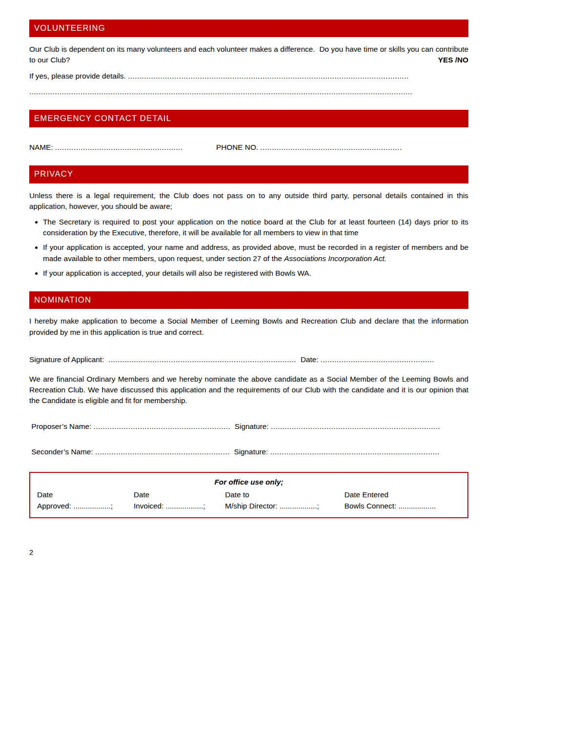Volunteering
Our Club is dependent on its many volunteers and each volunteer makes a difference. Do you have time or skills you can contribute to our Club? YES /NO
If yes, please provide details. .........................................................................................................................
.....................................................................................................................................................................
Emergency Contact Detail
NAME: ....................................................... PHONE NO. .............................................................
Privacy
Unless there is a legal requirement, the Club does not pass on to any outside third party, personal details contained in this application, however, you should be aware;
The Secretary is required to post your application on the notice board at the Club for at least fourteen (14) days prior to its consideration by the Executive, therefore, it will be available for all members to view in that time
If your application is accepted, your name and address, as provided above, must be recorded in a register of members and be made available to other members, upon request, under section 27 of the Associations Incorporation Act.
If your application is accepted, your details will also be registered with Bowls WA.
Nomination
I hereby make application to become a Social Member of Leeming Bowls and Recreation Club and declare that the information provided by me in this application is true and correct.
Signature of Applicant: ................................................................................. Date: .................................................
We are financial Ordinary Members and we hereby nominate the above candidate as a Social Member of the Leeming Bowls and Recreation Club. We have discussed this application and the requirements of our Club with the candidate and it is our opinion that the Candidate is eligible and fit for membership.
Proposer’s Name: ........................................................... Signature: .........................................................................
Seconder’s Name: .......................................................... Signature: .........................................................................
For office use only;
| Date | Date | Date to | Date Entered |
| Approved: ..................; | Invoiced: ..................; | M/ship Director: ..................; | Bowls Connect: .................. |
2